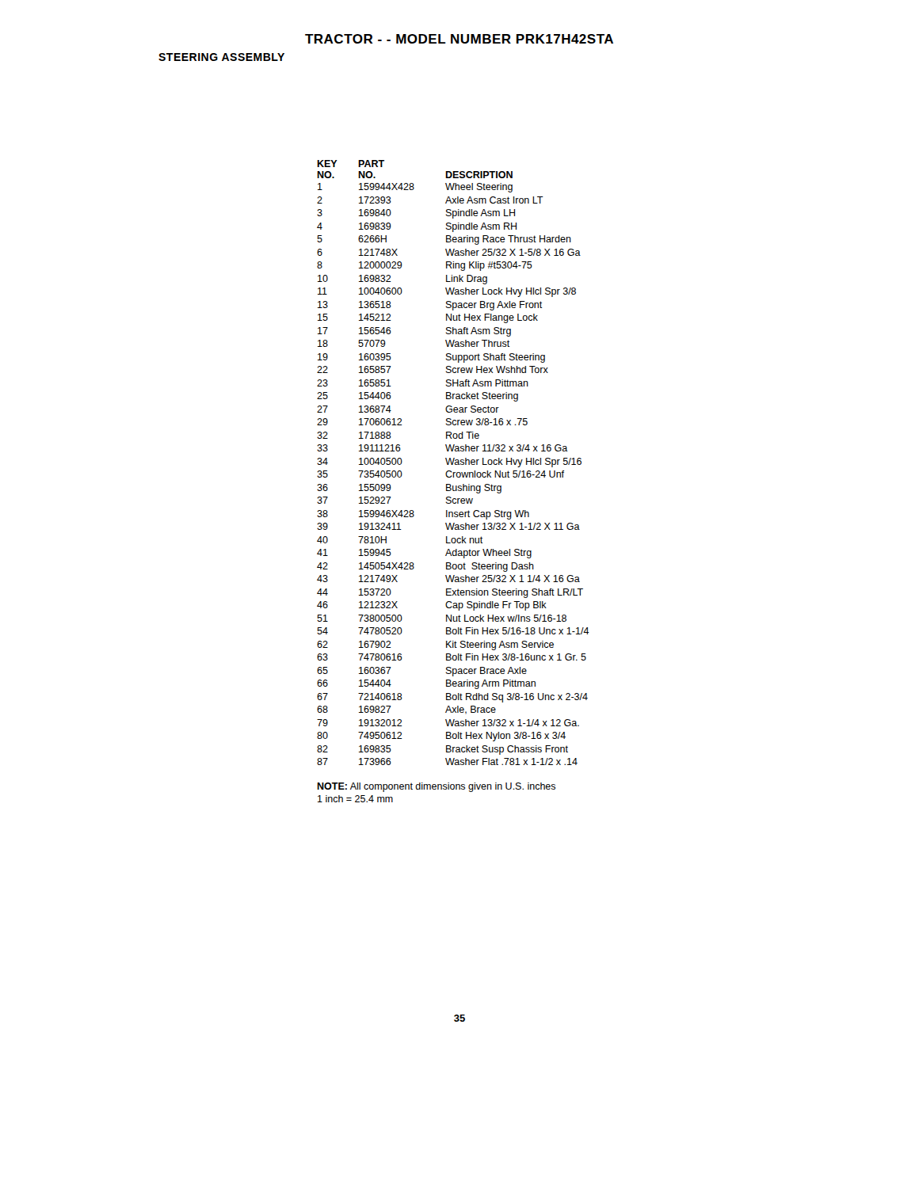TRACTOR - - MODEL NUMBER PRK17H42STA
STEERING ASSEMBLY
| KEY | PART | DESCRIPTION |
| --- | --- | --- |
| NO. | NO. |
| 1 | 159944X428 | Wheel Steering |
| 2 | 172393 | Axle Asm Cast Iron LT |
| 3 | 169840 | Spindle Asm LH |
| 4 | 169839 | Spindle Asm RH |
| 5 | 6266H | Bearing Race Thrust Harden |
| 6 | 121748X | Washer 25/32 X 1-5/8 X 16 Ga |
| 8 | 12000029 | Ring Klip #t5304-75 |
| 10 | 169832 | Link Drag |
| 11 | 10040600 | Washer Lock Hvy Hlcl Spr 3/8 |
| 13 | 136518 | Spacer Brg Axle Front |
| 15 | 145212 | Nut Hex Flange Lock |
| 17 | 156546 | Shaft Asm Strg |
| 18 | 57079 | Washer Thrust |
| 19 | 160395 | Support Shaft Steering |
| 22 | 165857 | Screw Hex Wshhd Torx |
| 23 | 165851 | SHaft Asm Pittman |
| 25 | 154406 | Bracket Steering |
| 27 | 136874 | Gear Sector |
| 29 | 17060612 | Screw 3/8-16 x .75 |
| 32 | 171888 | Rod Tie |
| 33 | 19111216 | Washer 11/32 x 3/4 x 16 Ga |
| 34 | 10040500 | Washer Lock Hvy Hlcl Spr 5/16 |
| 35 | 73540500 | Crownlock Nut 5/16-24 Unf |
| 36 | 155099 | Bushing Strg |
| 37 | 152927 | Screw |
| 38 | 159946X428 | Insert Cap Strg Wh |
| 39 | 19132411 | Washer 13/32 X 1-1/2 X 11 Ga |
| 40 | 7810H | Lock nut |
| 41 | 159945 | Adaptor Wheel Strg |
| 42 | 145054X428 | Boot Steering Dash |
| 43 | 121749X | Washer 25/32 X 1 1/4 X 16 Ga |
| 44 | 153720 | Extension Steering Shaft LR/LT |
| 46 | 121232X | Cap Spindle Fr Top Blk |
| 51 | 73800500 | Nut Lock Hex w/Ins 5/16-18 |
| 54 | 74780520 | Bolt Fin Hex 5/16-18 Unc x 1-1/4 |
| 62 | 167902 | Kit Steering Asm Service |
| 63 | 74780616 | Bolt Fin Hex 3/8-16unc x 1 Gr. 5 |
| 65 | 160367 | Spacer Brace Axle |
| 66 | 154404 | Bearing Arm Pittman |
| 67 | 72140618 | Bolt Rdhd Sq 3/8-16 Unc x 2-3/4 |
| 68 | 169827 | Axle, Brace |
| 79 | 19132012 | Washer 13/32 x 1-1/4 x 12 Ga. |
| 80 | 74950612 | Bolt Hex Nylon 3/8-16 x 3/4 |
| 82 | 169835 | Bracket Susp Chassis Front |
| 87 | 173966 | Washer Flat .781 x 1-1/2 x .14 |
NOTE: All component dimensions given in U.S. inches
1 inch = 25.4 mm
35